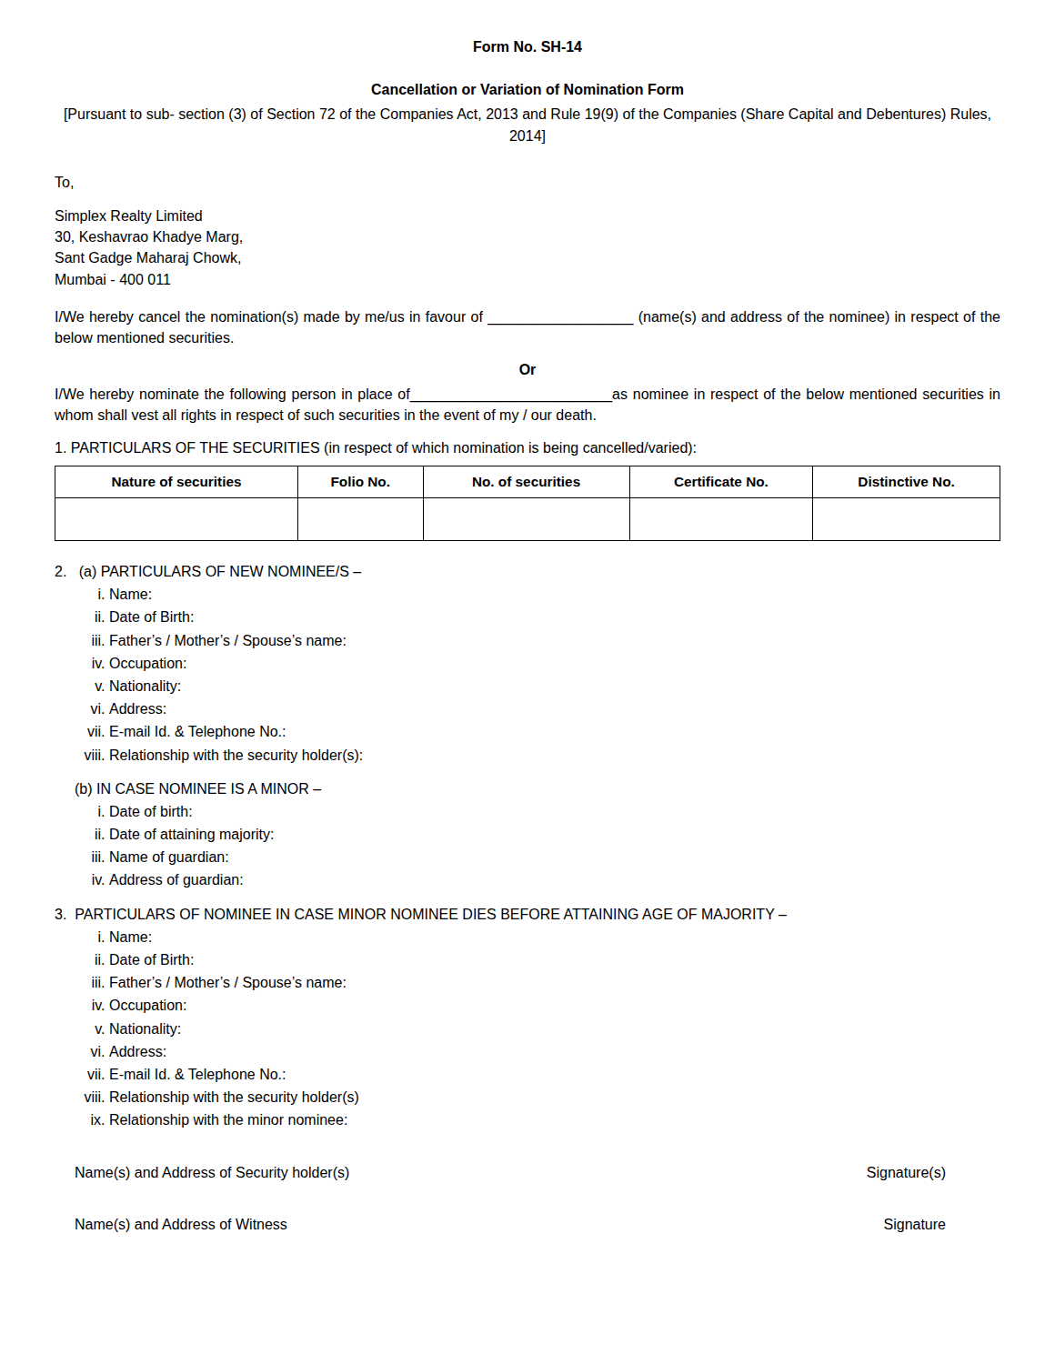Form No. SH-14
Cancellation or Variation of Nomination Form
[Pursuant to sub- section (3) of Section 72 of the Companies Act, 2013 and Rule 19(9) of the Companies (Share Capital and Debentures) Rules, 2014]
To,
Simplex Realty Limited
30, Keshavrao Khadye Marg,
Sant Gadge Maharaj Chowk,
Mumbai - 400 011
I/We hereby cancel the nomination(s) made by me/us in favour of __________________ (name(s) and address of the nominee) in respect of the below mentioned securities.
Or
I/We hereby nominate the following person in place of_________________________as nominee in respect of the below mentioned securities in whom shall vest all rights in respect of such securities in the event of my / our death.
1. PARTICULARS OF THE SECURITIES (in respect of which nomination is being cancelled/varied):
| Nature of securities | Folio No. | No. of securities | Certificate No. | Distinctive No. |
| --- | --- | --- | --- | --- |
2. (a) PARTICULARS OF NEW NOMINEE/S –
Name:
Date of Birth:
Father’s / Mother’s / Spouse’s name:
Occupation:
Nationality:
Address:
E-mail Id. & Telephone No.:
Relationship with the security holder(s):
(b) IN CASE NOMINEE IS A MINOR –
Date of birth:
Date of attaining majority:
Name of guardian:
Address of guardian:
3. PARTICULARS OF NOMINEE IN CASE MINOR NOMINEE DIES BEFORE ATTAINING AGE OF MAJORITY –
Name:
Date of Birth:
Father’s / Mother’s / Spouse’s name:
Occupation:
Nationality:
Address:
E-mail Id. & Telephone No.:
Relationship with the security holder(s)
Relationship with the minor nominee:
Name(s) and Address of Security holder(s) Signature(s)
Name(s) and Address of Witness Signature